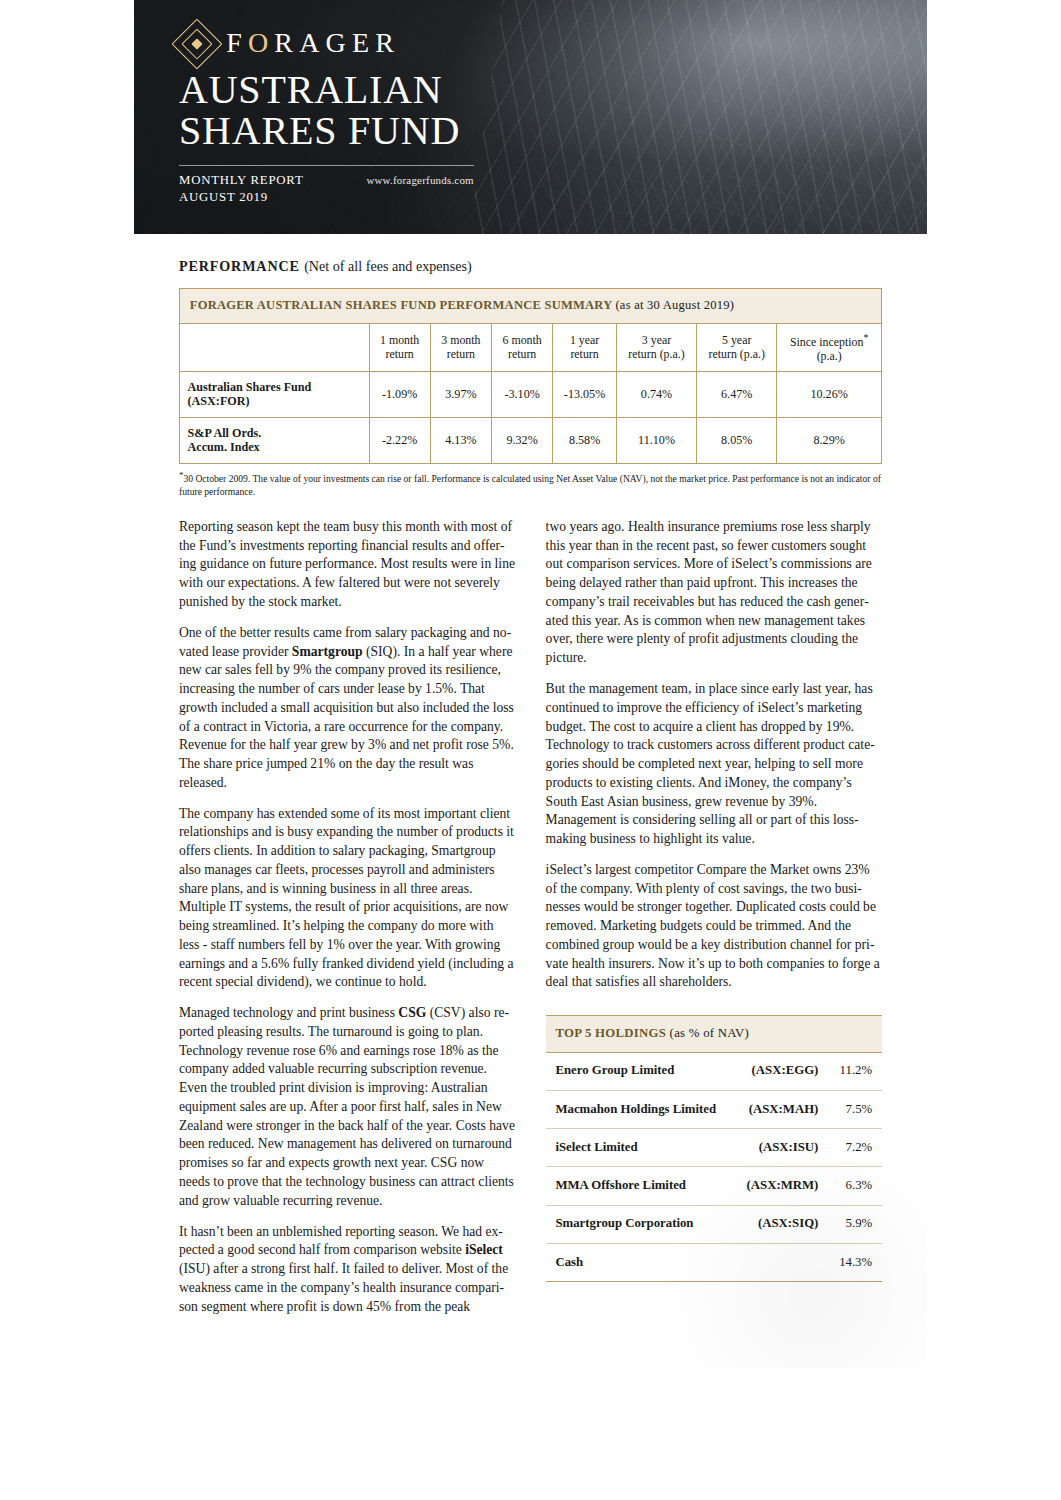FORAGER
Australian
Shares Fund
Monthly Report August 2019 www.foragerfunds.com
PERFORMANCE (Net of all fees and expenses)
FORAGER AUSTRALIAN SHARES FUND PERFORMANCE SUMMARY (as at 30 August 2019)
| | 1 month return | 3 month return | 6 month return | 1 year return | 3 year return (p.a.) | 5 year return (p.a.) | Since inception * (p.a.) |
| --- | --- | --- | --- | --- | --- | --- | --- |
| Australian Shares Fund (ASX:FOR) | -1.09% | 3.97% | -3.10% | -13.05% | 0.74% | 6.47% | 10.26% |
| S&P All Ords. Accum. Index | -2.22% | 4.13% | 9.32% | 8.58% | 11.10% | 8.05% | 8.29% |
*30 October 2009. The value of your investments can rise or fall. Performance is calculated using Net Asset Value (NAV), not the market price. Past performance is not an indicator of future performance.
Reporting season kept the team busy this month with most of the Fund’s investments reporting financial results and offering guidance on future performance. Most results were in line with our expectations. A few faltered but were not severely punished by the stock market.
One of the better results came from salary packaging and novated lease provider Smartgroup (SIQ). In a half year where new car sales fell by 9% the company proved its resilience, increasing the number of cars under lease by 1.5%. That growth included a small acquisition but also included the loss of a contract in Victoria, a rare occurrence for the company. Revenue for the half year grew by 3% and net profit rose 5%. The share price jumped 21% on the day the result was released.
The company has extended some of its most important client relationships and is busy expanding the number of products it offers clients. In addition to salary packaging, Smartgroup also manages car fleets, processes payroll and administers share plans, and is winning business in all three areas. Multiple IT systems, the result of prior acquisitions, are now being streamlined. It’s helping the company do more with less - staff numbers fell by 1% over the year. With growing earnings and a 5.6% fully franked dividend yield (including a recent special dividend), we continue to hold.
Managed technology and print business CSG (CSV) also reported pleasing results. The turnaround is going to plan. Technology revenue rose 6% and earnings rose 18% as the company added valuable recurring subscription revenue. Even the troubled print division is improving: Australian equipment sales are up. After a poor first half, sales in New Zealand were stronger in the back half of the year. Costs have been reduced. New management has delivered on turnaround promises so far and expects growth next year. CSG now needs to prove that the technology business can attract clients and grow valuable recurring revenue.
It hasn’t been an unblemished reporting season. We had expected a good second half from comparison website iSelect (ISU) after a strong first half. It failed to deliver. Most of the weakness came in the company’s health insurance comparison segment where profit is down 45% from the peak
two years ago. Health insurance premiums rose less sharply this year than in the recent past, so fewer customers sought out comparison services. More of iSelect’s commissions are being delayed rather than paid upfront. This increases the company’s trail receivables but has reduced the cash generated this year. As is common when new management takes over, there were plenty of profit adjustments clouding the picture.
But the management team, in place since early last year, has continued to improve the efficiency of iSelect’s marketing budget. The cost to acquire a client has dropped by 19%. Technology to track customers across different product categories should be completed next year, helping to sell more products to existing clients. And iMoney, the company’s South East Asian business, grew revenue by 39%. Management is considering selling all or part of this loss-making business to highlight its value.
iSelect’s largest competitor Compare the Market owns 23% of the company. With plenty of cost savings, the two businesses would be stronger together. Duplicated costs could be removed. Marketing budgets could be trimmed. And the combined group would be a key distribution channel for private health insurers. Now it’s up to both companies to forge a deal that satisfies all shareholders.
TOP 5 HOLDINGS (as % of NAV)
| Enero Group Limited | (ASX:EGG) | 11.2% |
| Macmahon Holdings Limited | (ASX:MAH) | 7.5% |
| iSelect Limited | (ASX:ISU) | 7.2% |
| MMA Offshore Limited | (ASX:MRM) | 6.3% |
| Smartgroup Corporation | (ASX:SIQ) | 5.9% |
| Cash | | 14.3% |